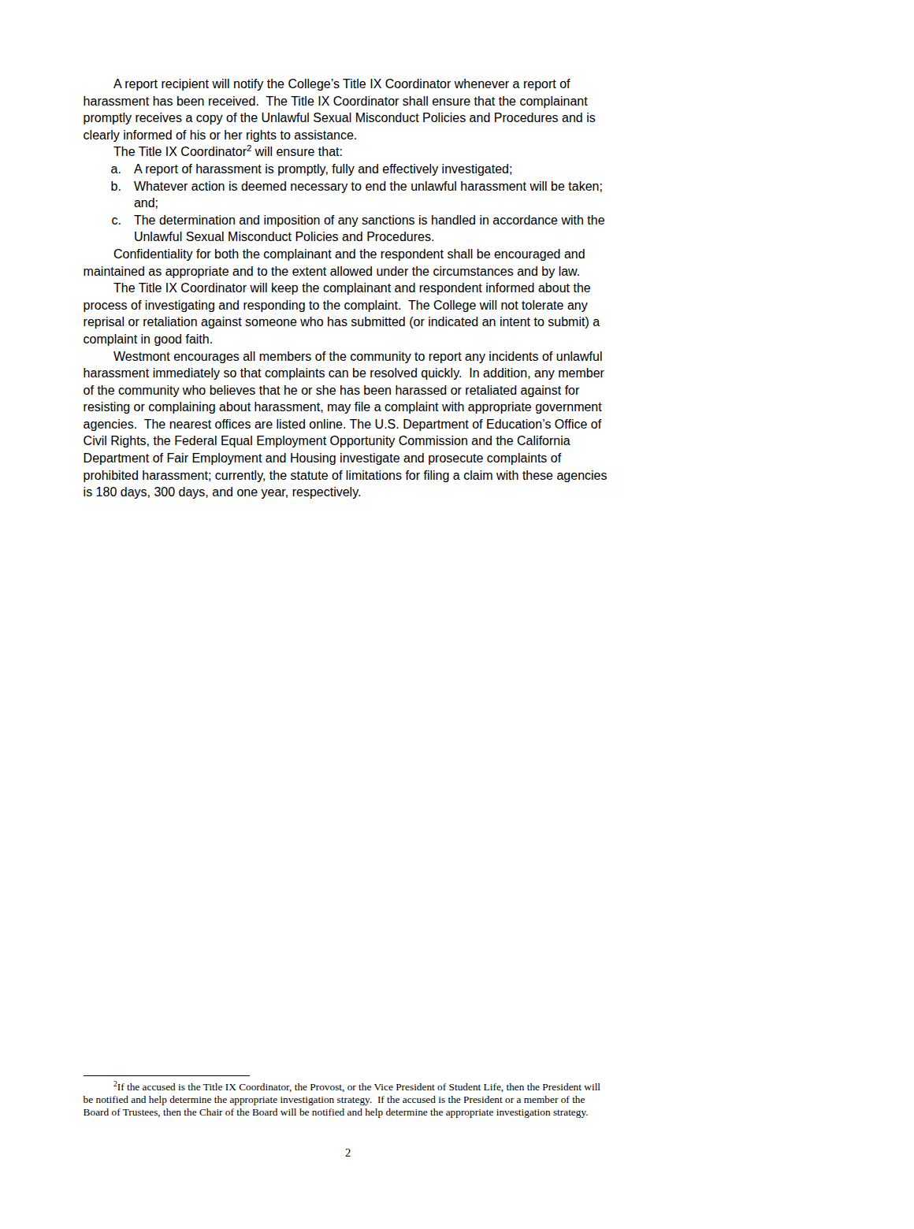A report recipient will notify the College’s Title IX Coordinator whenever a report of harassment has been received. The Title IX Coordinator shall ensure that the complainant promptly receives a copy of the Unlawful Sexual Misconduct Policies and Procedures and is clearly informed of his or her rights to assistance.
The Title IX Coordinator2 will ensure that:
A report of harassment is promptly, fully and effectively investigated;
Whatever action is deemed necessary to end the unlawful harassment will be taken; and;
The determination and imposition of any sanctions is handled in accordance with the Unlawful Sexual Misconduct Policies and Procedures.
Confidentiality for both the complainant and the respondent shall be encouraged and maintained as appropriate and to the extent allowed under the circumstances and by law.
The Title IX Coordinator will keep the complainant and respondent informed about the process of investigating and responding to the complaint. The College will not tolerate any reprisal or retaliation against someone who has submitted (or indicated an intent to submit) a complaint in good faith.
Westmont encourages all members of the community to report any incidents of unlawful harassment immediately so that complaints can be resolved quickly. In addition, any member of the community who believes that he or she has been harassed or retaliated against for resisting or complaining about harassment, may file a complaint with appropriate government agencies. The nearest offices are listed online. The U.S. Department of Education’s Office of Civil Rights, the Federal Equal Employment Opportunity Commission and the California Department of Fair Employment and Housing investigate and prosecute complaints of prohibited harassment; currently, the statute of limitations for filing a claim with these agencies is 180 days, 300 days, and one year, respectively.
2If the accused is the Title IX Coordinator, the Provost, or the Vice President of Student Life, then the President will be notified and help determine the appropriate investigation strategy. If the accused is the President or a member of the Board of Trustees, then the Chair of the Board will be notified and help determine the appropriate investigation strategy.
2